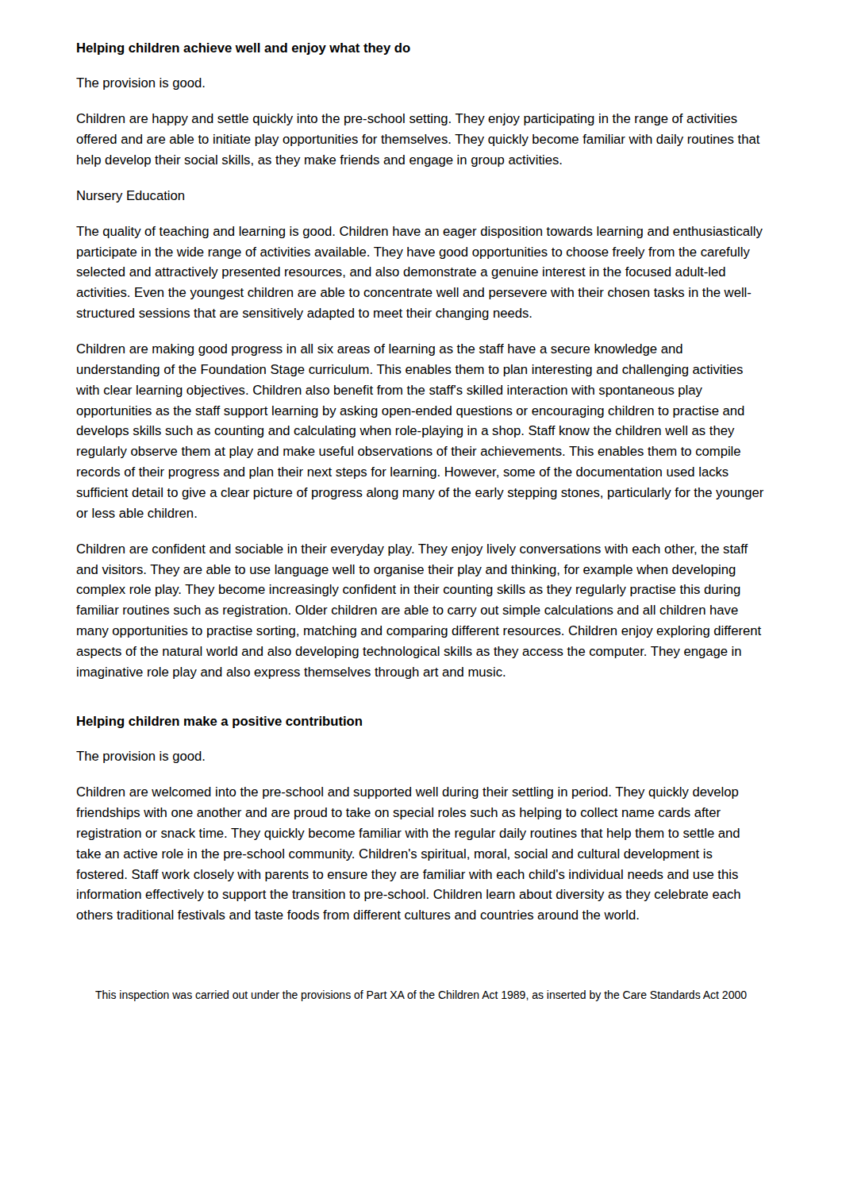Helping children achieve well and enjoy what they do
The provision is good.
Children are happy and settle quickly into the pre-school setting. They enjoy participating in the range of activities offered and are able to initiate play opportunities for themselves. They quickly become familiar with daily routines that help develop their social skills, as they make friends and engage in group activities.
Nursery Education
The quality of teaching and learning is good. Children have an eager disposition towards learning and enthusiastically participate in the wide range of activities available. They have good opportunities to choose freely from the carefully selected and attractively presented resources, and also demonstrate a genuine interest in the focused adult-led activities. Even the youngest children are able to concentrate well and persevere with their chosen tasks in the well-structured sessions that are sensitively adapted to meet their changing needs.
Children are making good progress in all six areas of learning as the staff have a secure knowledge and understanding of the Foundation Stage curriculum. This enables them to plan interesting and challenging activities with clear learning objectives. Children also benefit from the staff's skilled interaction with spontaneous play opportunities as the staff support learning by asking open-ended questions or encouraging children to practise and develops skills such as counting and calculating when role-playing in a shop. Staff know the children well as they regularly observe them at play and make useful observations of their achievements. This enables them to compile records of their progress and plan their next steps for learning. However, some of the documentation used lacks sufficient detail to give a clear picture of progress along many of the early stepping stones, particularly for the younger or less able children.
Children are confident and sociable in their everyday play. They enjoy lively conversations with each other, the staff and visitors. They are able to use language well to organise their play and thinking, for example when developing complex role play. They become increasingly confident in their counting skills as they regularly practise this during familiar routines such as registration. Older children are able to carry out simple calculations and all children have many opportunities to practise sorting, matching and comparing different resources. Children enjoy exploring different aspects of the natural world and also developing technological skills as they access the computer. They engage in imaginative role play and also express themselves through art and music.
Helping children make a positive contribution
The provision is good.
Children are welcomed into the pre-school and supported well during their settling in period. They quickly develop friendships with one another and are proud to take on special roles such as helping to collect name cards after registration or snack time. They quickly become familiar with the regular daily routines that help them to settle and take an active role in the pre-school community. Children's spiritual, moral, social and cultural development is fostered. Staff work closely with parents to ensure they are familiar with each child's individual needs and use this information effectively to support the transition to pre-school. Children learn about diversity as they celebrate each others traditional festivals and taste foods from different cultures and countries around the world.
This inspection was carried out under the provisions of Part XA of the Children Act 1989, as inserted by the Care Standards Act 2000